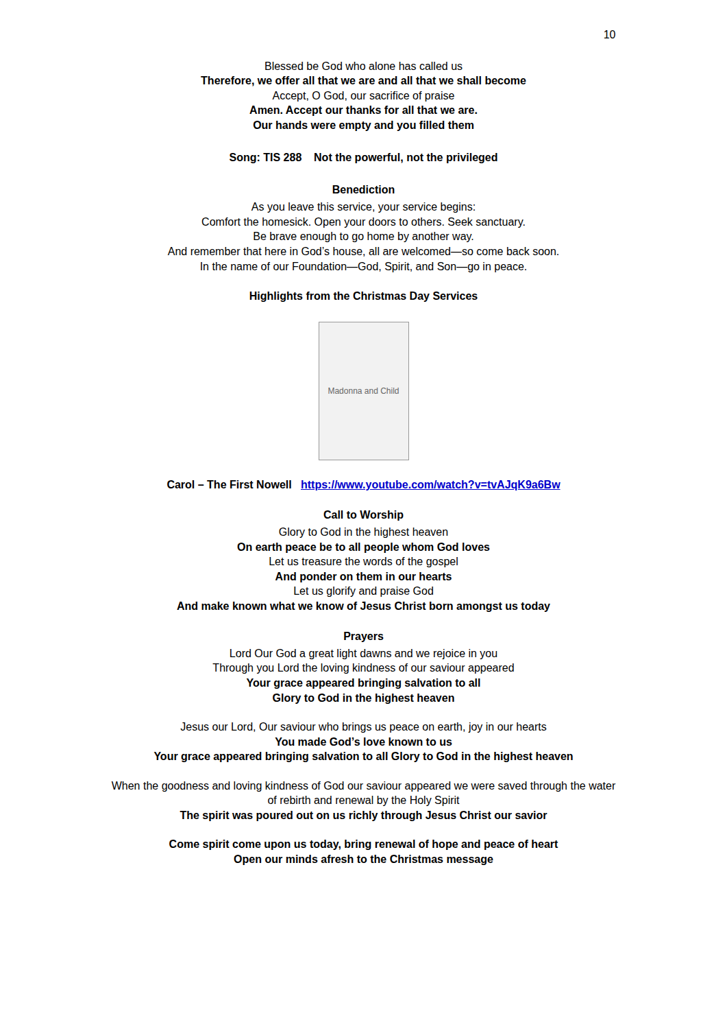10
Blessed be God who alone has called us
Therefore, we offer all that we are and all that we shall become
Accept, O God, our sacrifice of praise
Amen. Accept our thanks for all that we are.
Our hands were empty and you filled them
Song: TIS 288 Not the powerful, not the privileged
Benediction
As you leave this service, your service begins:
Comfort the homesick. Open your doors to others. Seek sanctuary.
Be brave enough to go home by another way.
And remember that here in God’s house, all are welcomed—so come back soon.
In the name of our Foundation—God, Spirit, and Son—go in peace.
Highlights from the Christmas Day Services
Madonna and Child
Carol – The First Nowell https://www.youtube.com/watch?v=tvAJqK9a6Bw
Call to Worship
Glory to God in the highest heaven
On earth peace be to all people whom God loves
Let us treasure the words of the gospel
And ponder on them in our hearts
Let us glorify and praise God
And make known what we know of Jesus Christ born amongst us today
Prayers
Lord Our God a great light dawns and we rejoice in you
Through you Lord the loving kindness of our saviour appeared
Your grace appeared bringing salvation to all
Glory to God in the highest heaven
Jesus our Lord, Our saviour who brings us peace on earth, joy in our hearts
You made God’s love known to us
Your grace appeared bringing salvation to all Glory to God in the highest heaven
When the goodness and loving kindness of God our saviour appeared we were saved through the water of rebirth and renewal by the Holy Spirit
The spirit was poured out on us richly through Jesus Christ our savior
Come spirit come upon us today, bring renewal of hope and peace of heart
Open our minds afresh to the Christmas message